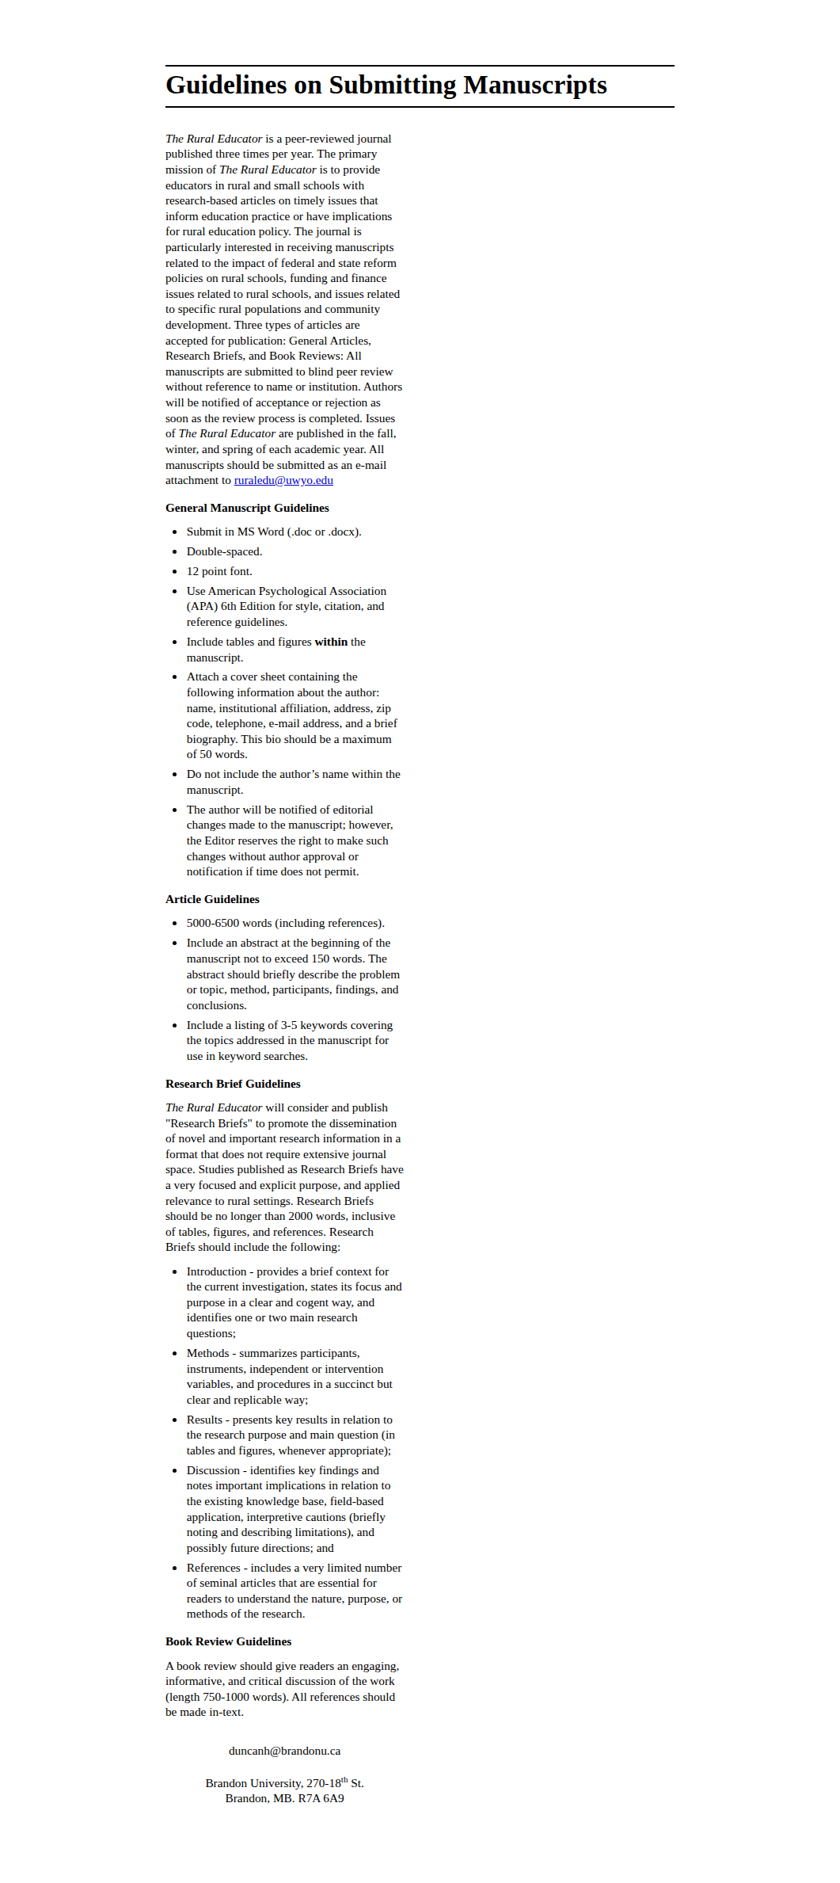Guidelines on Submitting Manuscripts
The Rural Educator is a peer-reviewed journal published three times per year. The primary mission of The Rural Educator is to provide educators in rural and small schools with research-based articles on timely issues that inform education practice or have implications for rural education policy. The journal is particularly interested in receiving manuscripts related to the impact of federal and state reform policies on rural schools, funding and finance issues related to rural schools, and issues related to specific rural populations and community development. Three types of articles are accepted for publication: General Articles, Research Briefs, and Book Reviews: All manuscripts are submitted to blind peer review without reference to name or institution. Authors will be notified of acceptance or rejection as soon as the review process is completed. Issues of The Rural Educator are published in the fall, winter, and spring of each academic year. All manuscripts should be submitted as an e-mail attachment to ruraledu@uwyo.edu
General Manuscript Guidelines
Submit in MS Word (.doc or .docx).
Double-spaced.
12 point font.
Use American Psychological Association (APA) 6th Edition for style, citation, and reference guidelines.
Include tables and figures within the manuscript.
Attach a cover sheet containing the following information about the author: name, institutional affiliation, address, zip code, telephone, e-mail address, and a brief biography. This bio should be a maximum of 50 words.
Do not include the author’s name within the manuscript.
The author will be notified of editorial changes made to the manuscript; however, the Editor reserves the right to make such changes without author approval or notification if time does not permit.
Article Guidelines
5000-6500 words (including references).
Include an abstract at the beginning of the manuscript not to exceed 150 words. The abstract should briefly describe the problem or topic, method, participants, findings, and conclusions.
Include a listing of 3-5 keywords covering the topics addressed in the manuscript for use in keyword searches.
Research Brief Guidelines
The Rural Educator will consider and publish "Research Briefs" to promote the dissemination of novel and important research information in a format that does not require extensive journal space. Studies published as Research Briefs have a very focused and explicit purpose, and applied relevance to rural settings. Research Briefs should be no longer than 2000 words, inclusive of tables, figures, and references. Research Briefs should include the following:
Introduction - provides a brief context for the current investigation, states its focus and purpose in a clear and cogent way, and identifies one or two main research questions;
Methods - summarizes participants, instruments, independent or intervention variables, and procedures in a succinct but clear and replicable way;
Results - presents key results in relation to the research purpose and main question (in tables and figures, whenever appropriate);
Discussion - identifies key findings and notes important implications in relation to the existing knowledge base, field-based application, interpretive cautions (briefly noting and describing limitations), and possibly future directions; and
References - includes a very limited number of seminal articles that are essential for readers to understand the nature, purpose, or methods of the research.
Book Review Guidelines
A book review should give readers an engaging, informative, and critical discussion of the work (length 750-1000 words). All references should be made in-text.
duncanh@brandonu.ca
Brandon University, 270-18th St.
Brandon, MB. R7A 6A9